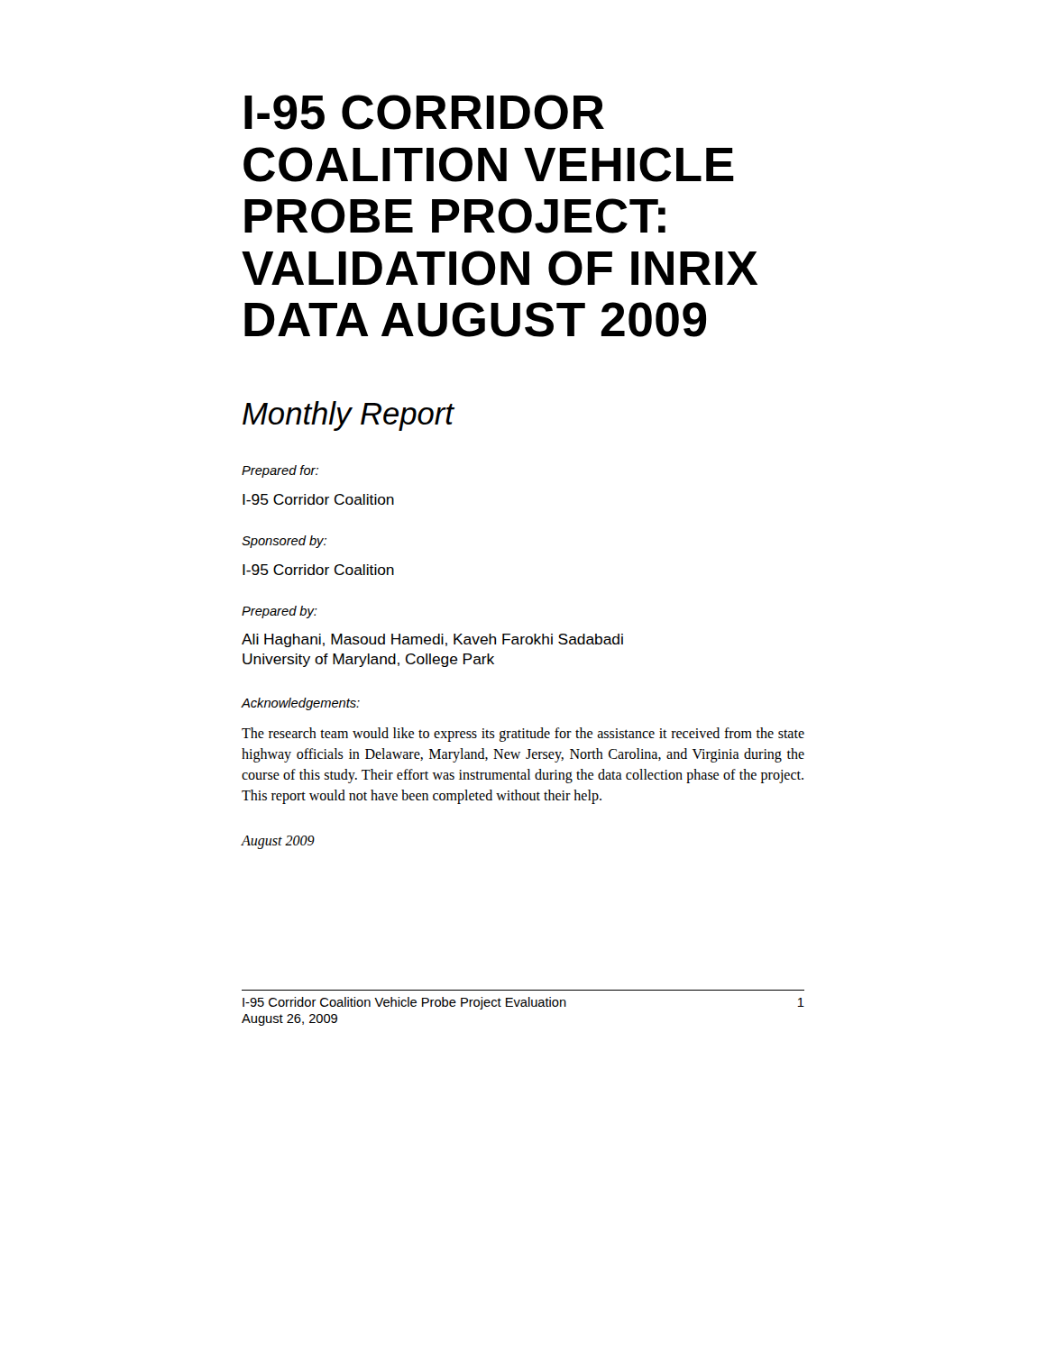I-95 Corridor Coalition Vehicle Probe Project: Validation of INRIX Data August 2009
Monthly Report
Prepared for:
I-95 Corridor Coalition
Sponsored by:
I-95 Corridor Coalition
Prepared by:
Ali Haghani, Masoud Hamedi, Kaveh Farokhi Sadabadi
University of Maryland, College Park
Acknowledgements:
The research team would like to express its gratitude for the assistance it received from the state highway officials in Delaware, Maryland, New Jersey, North Carolina, and Virginia during the course of this study. Their effort was instrumental during the data collection phase of the project. This report would not have been completed without their help.
August 2009
I-95 Corridor Coalition Vehicle Probe Project Evaluation
August 26, 2009
1